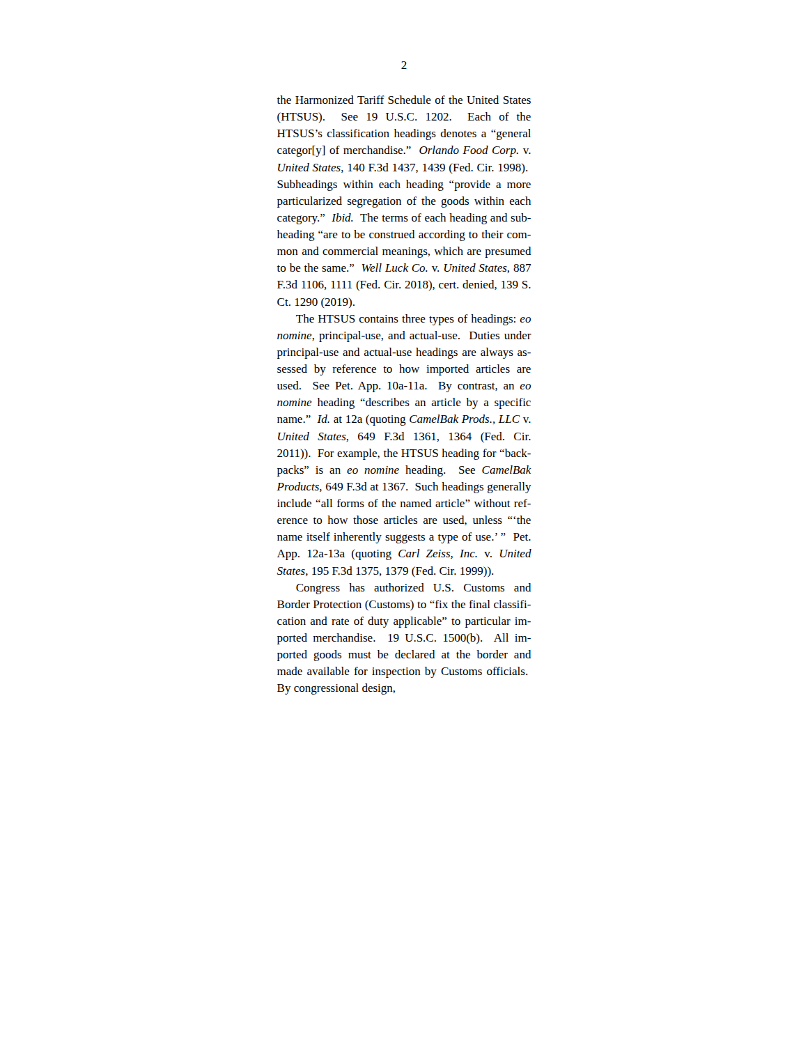2
the Harmonized Tariff Schedule of the United States (HTSUS). See 19 U.S.C. 1202. Each of the HTSUS’s classification headings denotes a “general categor[y] of merchandise.” Orlando Food Corp. v. United States, 140 F.3d 1437, 1439 (Fed. Cir. 1998). Subheadings within each heading “provide a more particularized segregation of the goods within each category.” Ibid. The terms of each heading and subheading “are to be construed according to their common and commercial meanings, which are presumed to be the same.” Well Luck Co. v. United States, 887 F.3d 1106, 1111 (Fed. Cir. 2018), cert. denied, 139 S. Ct. 1290 (2019).
The HTSUS contains three types of headings: eo nomine, principal-use, and actual-use. Duties under principal-use and actual-use headings are always assessed by reference to how imported articles are used. See Pet. App. 10a-11a. By contrast, an eo nomine heading “describes an article by a specific name.” Id. at 12a (quoting CamelBak Prods., LLC v. United States, 649 F.3d 1361, 1364 (Fed. Cir. 2011)). For example, the HTSUS heading for “backpacks” is an eo nomine heading. See CamelBak Products, 649 F.3d at 1367. Such headings generally include “all forms of the named article” without reference to how those articles are used, unless “‘the name itself inherently suggests a type of use.’ ” Pet. App. 12a-13a (quoting Carl Zeiss, Inc. v. United States, 195 F.3d 1375, 1379 (Fed. Cir. 1999)).
Congress has authorized U.S. Customs and Border Protection (Customs) to “fix the final classification and rate of duty applicable” to particular imported merchandise. 19 U.S.C. 1500(b). All imported goods must be declared at the border and made available for inspection by Customs officials. By congressional design,